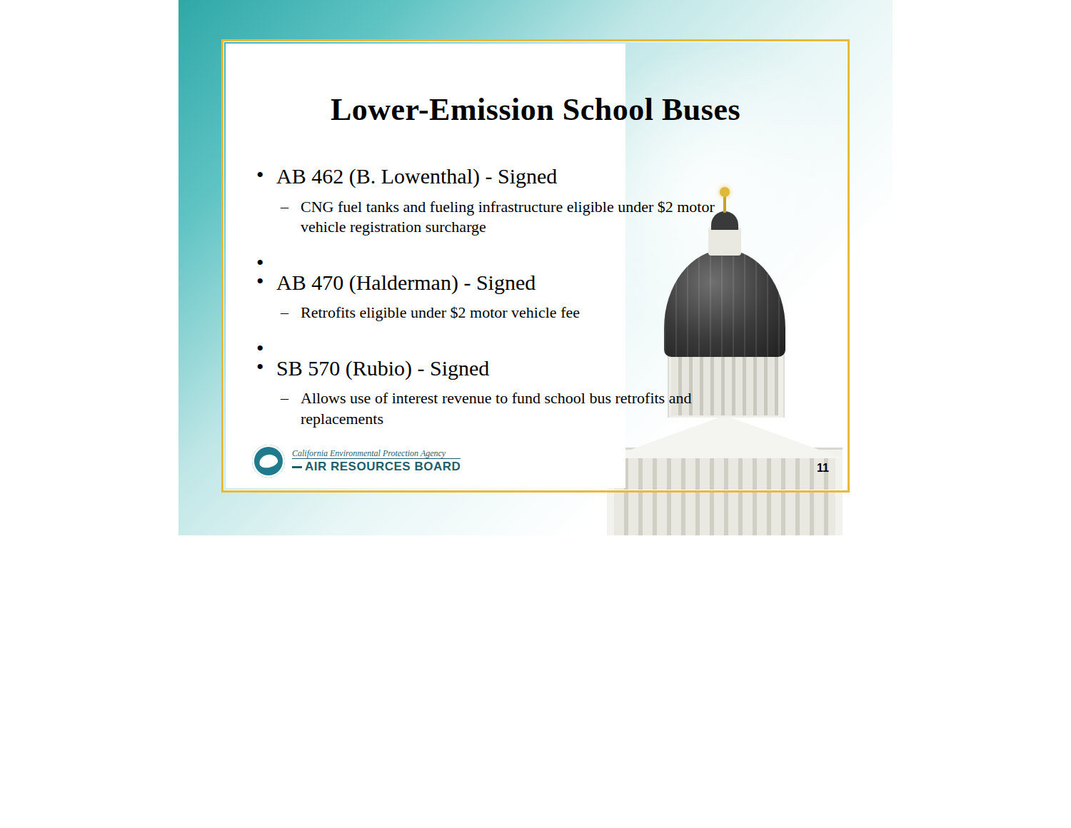Lower-Emission School Buses
AB 462 (B. Lowenthal) - Signed
CNG fuel tanks and fueling infrastructure eligible under $2 motor vehicle registration surcharge
AB 470 (Halderman) - Signed
Retrofits eligible under $2 motor vehicle fee
SB 570 (Rubio) - Signed
Allows use of interest revenue to fund school bus retrofits and replacements
California Environmental Protection Agency
AIR RESOURCES BOARD
11